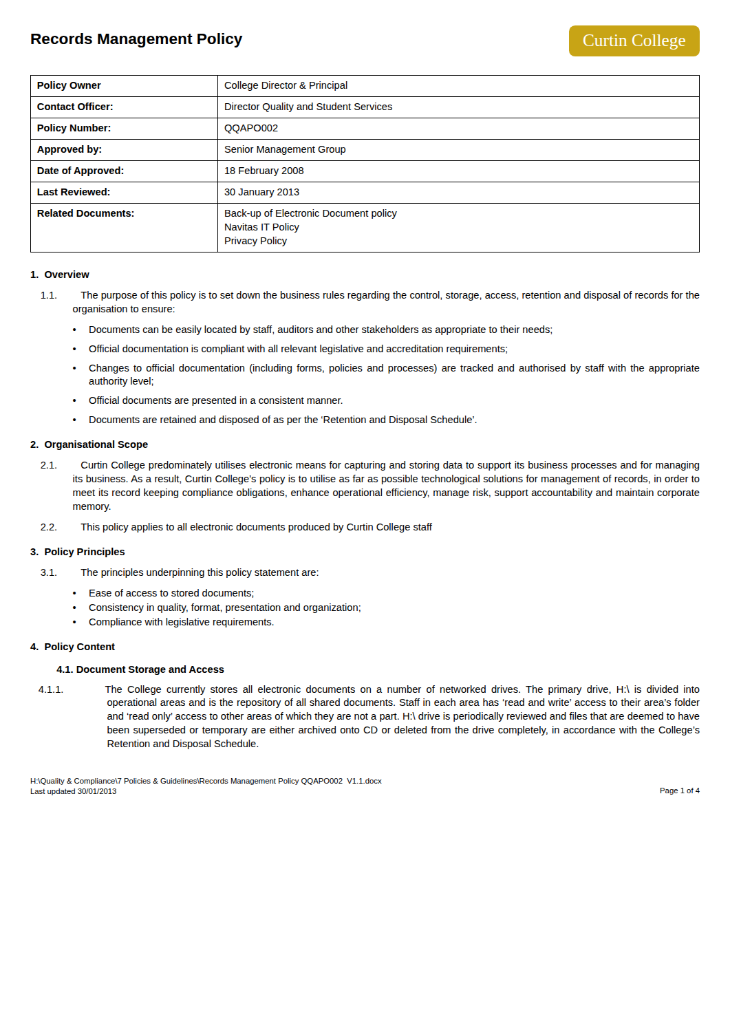Records Management Policy
Curtin College
| Policy Owner | College Director & Principal |
| Contact Officer: | Director Quality and Student Services |
| Policy Number: | QQAPO002 |
| Approved by: | Senior Management Group |
| Date of Approved: | 18 February 2008 |
| Last Reviewed: | 30 January 2013 |
| Related Documents: | Back-up of Electronic Document policy Navitas IT Policy Privacy Policy |
Overview
1.1. The purpose of this policy is to set down the business rules regarding the control, storage, access, retention and disposal of records for the organisation to ensure:
Documents can be easily located by staff, auditors and other stakeholders as appropriate to their needs;
Official documentation is compliant with all relevant legislative and accreditation requirements;
Changes to official documentation (including forms, policies and processes) are tracked and authorised by staff with the appropriate authority level;
Official documents are presented in a consistent manner.
Documents are retained and disposed of as per the ‘Retention and Disposal Schedule’.
Organisational Scope
2.1. Curtin College predominately utilises electronic means for capturing and storing data to support its business processes and for managing its business. As a result, Curtin College’s policy is to utilise as far as possible technological solutions for management of records, in order to meet its record keeping compliance obligations, enhance operational efficiency, manage risk, support accountability and maintain corporate memory.
2.2. This policy applies to all electronic documents produced by Curtin College staff
Policy Principles
3.1. The principles underpinning this policy statement are:
Ease of access to stored documents;
Consistency in quality, format, presentation and organization;
Compliance with legislative requirements.
Policy Content
4.1. Document Storage and Access
4.1.1. The College currently stores all electronic documents on a number of networked drives. The primary drive, H:\ is divided into operational areas and is the repository of all shared documents. Staff in each area has ‘read and write’ access to their area’s folder and ‘read only’ access to other areas of which they are not a part. H:\ drive is periodically reviewed and files that are deemed to have been superseded or temporary are either archived onto CD or deleted from the drive completely, in accordance with the College’s Retention and Disposal Schedule.
H:\Quality & Compliance\7 Policies & Guidelines\Records Management Policy QQAPO002 V1.1.docx
Last updated 30/01/2013
Page 1 of 4